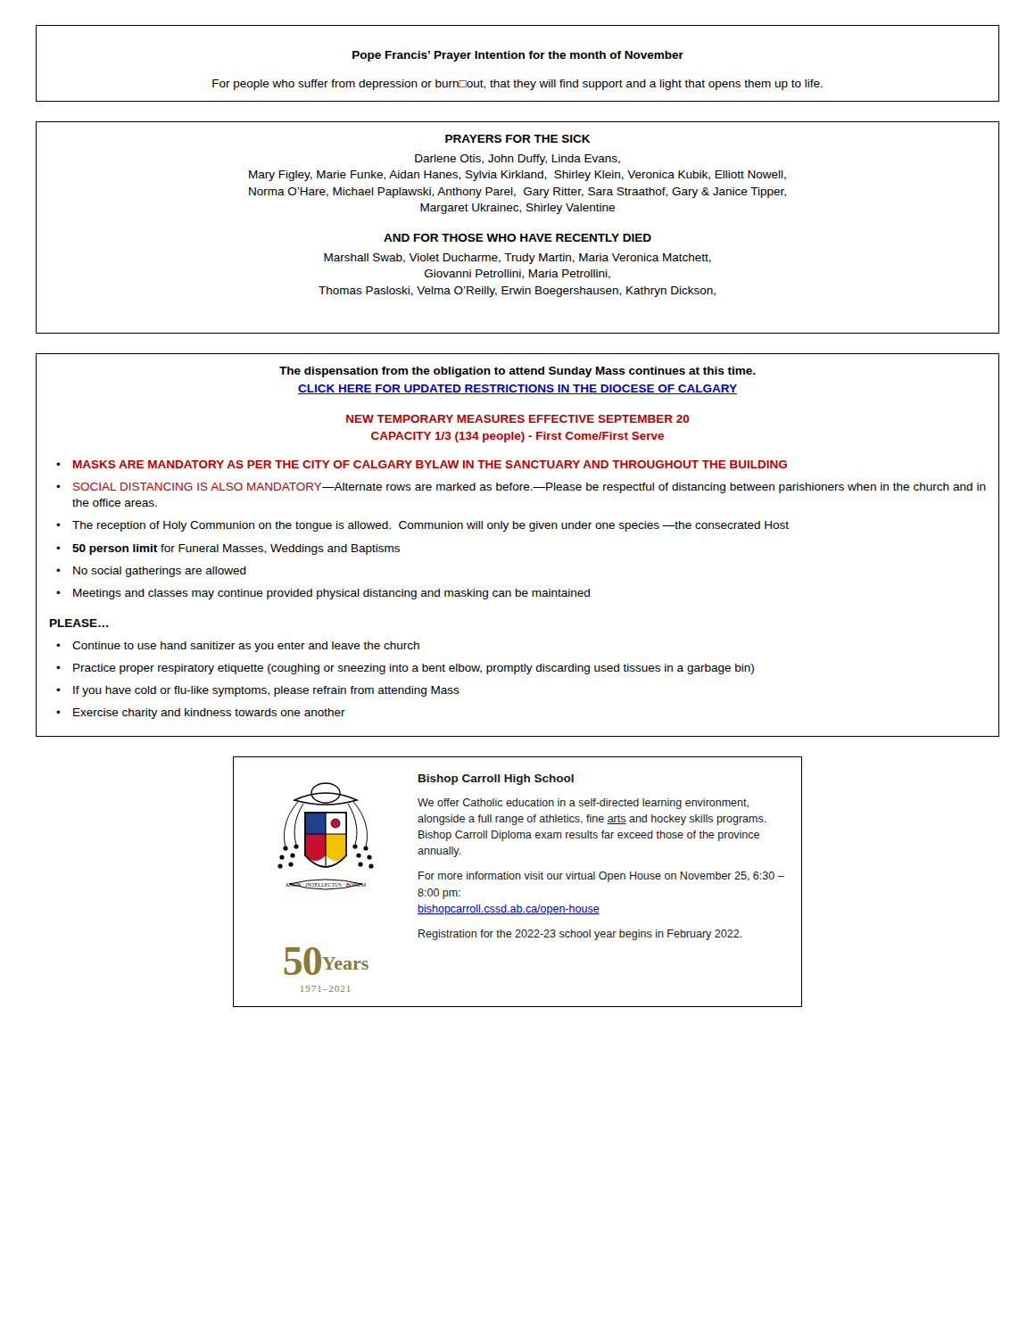Pope Francis’ Prayer Intention for the month of November
For people who suffer from depression or burn□out, that they will find support and a light that opens them up to life.
PRAYERS FOR THE SICK
Darlene Otis, John Duffy, Linda Evans,
Mary Figley, Marie Funke, Aidan Hanes, Sylvia Kirkland, Shirley Klein, Veronica Kubik, Elliott Nowell,
Norma O’Hare, Michael Paplawski, Anthony Parel, Gary Ritter, Sara Straathof, Gary & Janice Tipper,
Margaret Ukrainec, Shirley Valentine
AND FOR THOSE WHO HAVE RECENTLY DIED
Marshall Swab, Violet Ducharme, Trudy Martin, Maria Veronica Matchett,
Giovanni Petrollini, Maria Petrollini,
Thomas Pasloski, Velma O’Reilly, Erwin Boegershausen, Kathryn Dickson,
The dispensation from the obligation to attend Sunday Mass continues at this time.
CLICK HERE FOR UPDATED RESTRICTIONS IN THE DIOCESE OF CALGARY
NEW TEMPORARY MEASURES EFFECTIVE SEPTEMBER 20
CAPACITY 1/3 (134 people) - First Come/First Serve
MASKS ARE MANDATORY AS PER THE CITY OF CALGARY BYLAW IN THE SANCTUARY AND THROUGHOUT THE BUILDING
SOCIAL DISTANCING IS ALSO MANDATORY—Alternate rows are marked as before.—Please be respectful of distancing between parishioners when in the church and in the office areas.
The reception of Holy Communion on the tongue is allowed. Communion will only be given under one species —the consecrated Host
50 person limit for Funeral Masses, Weddings and Baptisms
No social gatherings are allowed
Meetings and classes may continue provided physical distancing and masking can be maintained
PLEASE…
Continue to use hand sanitizer as you enter and leave the church
Practice proper respiratory etiquette (coughing or sneezing into a bent elbow, promptly discarding used tissues in a garbage bin)
If you have cold or flu-like symptoms, please refrain from attending Mass
Exercise charity and kindness towards one another
AMOR · INTELLECTUS · BONUM
50 Years
1971–2021
Bishop Carroll High School
We offer Catholic education in a self-directed learning environment, alongside a full range of athletics, fine arts and hockey skills programs. Bishop Carroll Diploma exam results far exceed those of the province annually.
For more information visit our virtual Open House on November 25, 6:30 – 8:00 pm:
bishopcarroll.cssd.ab.ca/open-house
Registration for the 2022-23 school year begins in February 2022.